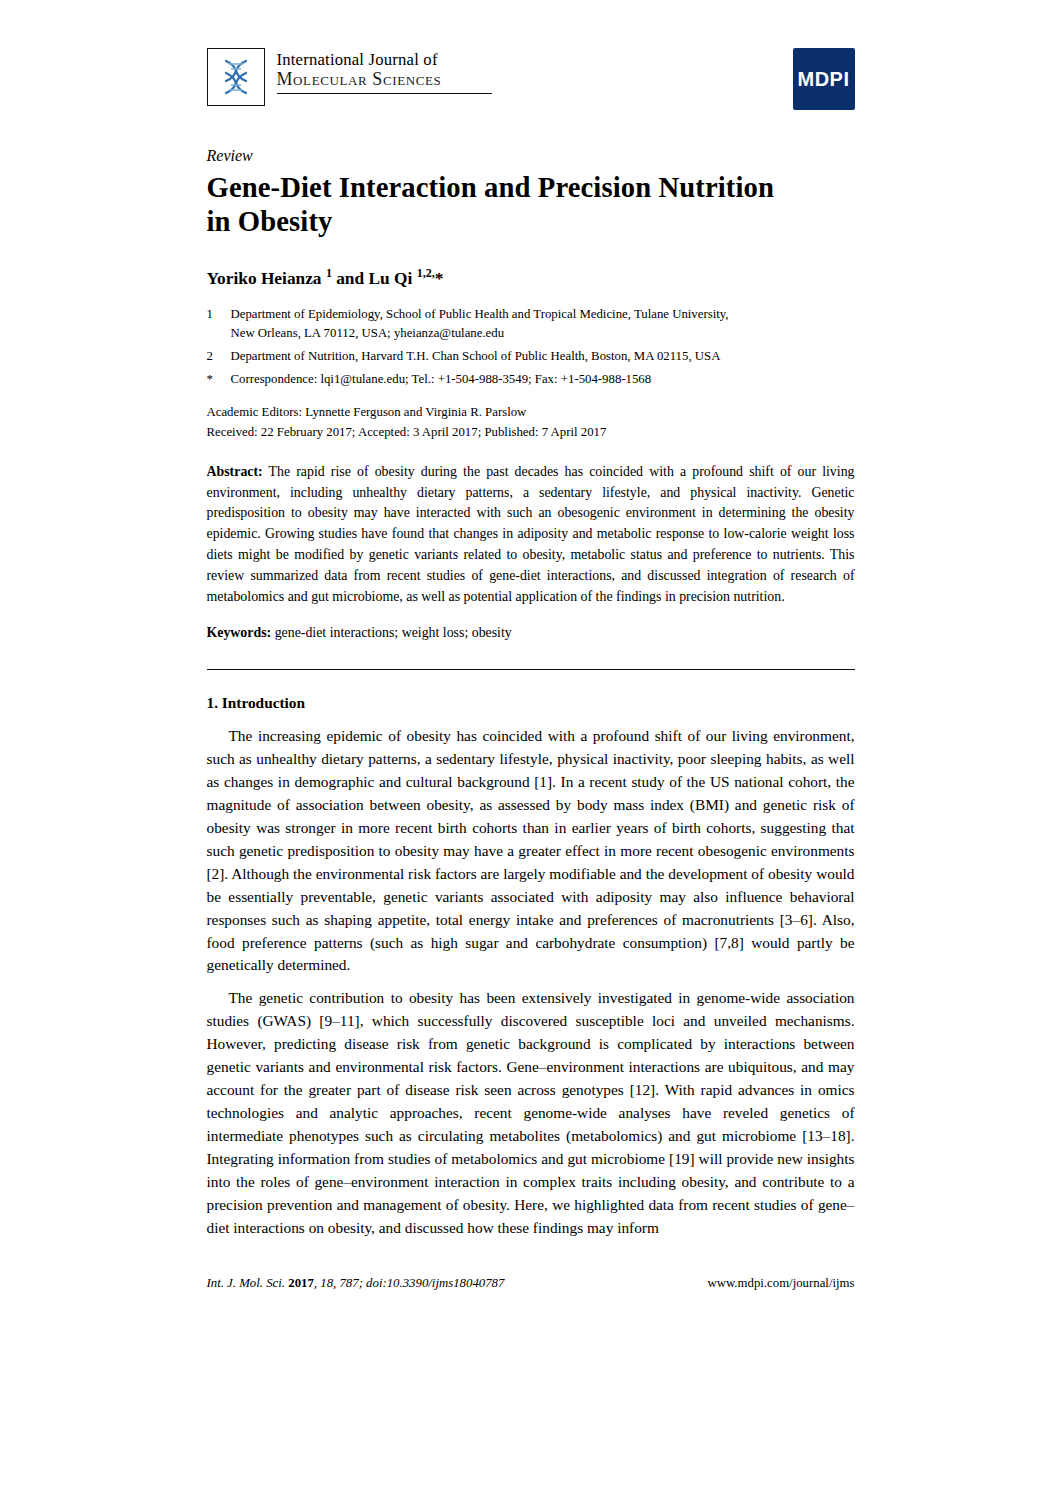International Journal of
Molecular Sciences
MDPI
Review
Gene-Diet Interaction and Precision Nutrition
in Obesity
Yoriko Heianza 1 and Lu Qi 1,2,*
1
Department of Epidemiology, School of Public Health and Tropical Medicine, Tulane University,
New Orleans, LA 70112, USA; yheianza@tulane.edu
2
Department of Nutrition, Harvard T.H. Chan School of Public Health, Boston, MA 02115, USA
*
Correspondence: lqi1@tulane.edu; Tel.: +1-504-988-3549; Fax: +1-504-988-1568
Academic Editors: Lynnette Ferguson and Virginia R. Parslow
Received: 22 February 2017; Accepted: 3 April 2017; Published: 7 April 2017
Abstract: The rapid rise of obesity during the past decades has coincided with a profound shift of our living environment, including unhealthy dietary patterns, a sedentary lifestyle, and physical inactivity. Genetic predisposition to obesity may have interacted with such an obesogenic environment in determining the obesity epidemic. Growing studies have found that changes in adiposity and metabolic response to low-calorie weight loss diets might be modified by genetic variants related to obesity, metabolic status and preference to nutrients. This review summarized data from recent studies of gene-diet interactions, and discussed integration of research of metabolomics and gut microbiome, as well as potential application of the findings in precision nutrition.
Keywords: gene-diet interactions; weight loss; obesity
1. Introduction
The increasing epidemic of obesity has coincided with a profound shift of our living environment, such as unhealthy dietary patterns, a sedentary lifestyle, physical inactivity, poor sleeping habits, as well as changes in demographic and cultural background [1]. In a recent study of the US national cohort, the magnitude of association between obesity, as assessed by body mass index (BMI) and genetic risk of obesity was stronger in more recent birth cohorts than in earlier years of birth cohorts, suggesting that such genetic predisposition to obesity may have a greater effect in more recent obesogenic environments [2]. Although the environmental risk factors are largely modifiable and the development of obesity would be essentially preventable, genetic variants associated with adiposity may also influence behavioral responses such as shaping appetite, total energy intake and preferences of macronutrients [3–6]. Also, food preference patterns (such as high sugar and carbohydrate consumption) [7,8] would partly be genetically determined.
The genetic contribution to obesity has been extensively investigated in genome-wide association studies (GWAS) [9–11], which successfully discovered susceptible loci and unveiled mechanisms. However, predicting disease risk from genetic background is complicated by interactions between genetic variants and environmental risk factors. Gene–environment interactions are ubiquitous, and may account for the greater part of disease risk seen across genotypes [12]. With rapid advances in omics technologies and analytic approaches, recent genome-wide analyses have reveled genetics of intermediate phenotypes such as circulating metabolites (metabolomics) and gut microbiome [13–18]. Integrating information from studies of metabolomics and gut microbiome [19] will provide new insights into the roles of gene–environment interaction in complex traits including obesity, and contribute to a precision prevention and management of obesity. Here, we highlighted data from recent studies of gene–diet interactions on obesity, and discussed how these findings may inform
Int. J. Mol. Sci. 2017, 18, 787; doi:10.3390/ijms18040787
www.mdpi.com/journal/ijms